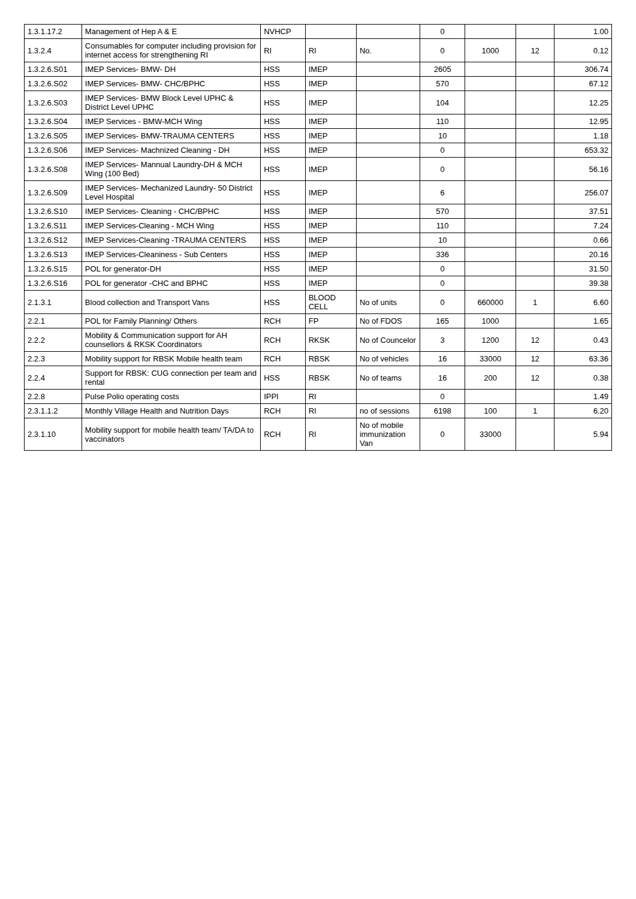| 1.3.1.17.2 | Management of Hep A & E | NVHCP | | | 0 | | | 1.00 |
| 1.3.2.4 | Consumables for computer including provision for internet access for strengthening RI | RI | RI | No. | 0 | 1000 | 12 | 0.12 |
| 1.3.2.6.S01 | IMEP Services- BMW- DH | HSS | IMEP | | 2605 | | | 306.74 |
| 1.3.2.6.S02 | IMEP Services- BMW- CHC/BPHC | HSS | IMEP | | 570 | | | 67.12 |
| 1.3.2.6.S03 | IMEP Services- BMW Block Level UPHC & District Level UPHC | HSS | IMEP | | 104 | | | 12.25 |
| 1.3.2.6.S04 | IMEP Services - BMW-MCH Wing | HSS | IMEP | | 110 | | | 12.95 |
| 1.3.2.6.S05 | IMEP Services- BMW-TRAUMA CENTERS | HSS | IMEP | | 10 | | | 1.18 |
| 1.3.2.6.S06 | IMEP Services- Machnized Cleaning - DH | HSS | IMEP | | 0 | | | 653.32 |
| 1.3.2.6.S08 | IMEP Services- Mannual Laundry-DH & MCH Wing (100 Bed) | HSS | IMEP | | 0 | | | 56.16 |
| 1.3.2.6.S09 | IMEP Services- Mechanized Laundry- 50 District Level Hospital | HSS | IMEP | | 6 | | | 256.07 |
| 1.3.2.6.S10 | IMEP Services- Cleaning - CHC/BPHC | HSS | IMEP | | 570 | | | 37.51 |
| 1.3.2.6.S11 | IMEP Services-Cleaning - MCH Wing | HSS | IMEP | | 110 | | | 7.24 |
| 1.3.2.6.S12 | IMEP Services-Cleaning -TRAUMA CENTERS | HSS | IMEP | | 10 | | | 0.66 |
| 1.3.2.6.S13 | IMEP Services-Cleaniness - Sub Centers | HSS | IMEP | | 336 | | | 20.16 |
| 1.3.2.6.S15 | POL for generator-DH | HSS | IMEP | | 0 | | | 31.50 |
| 1.3.2.6.S16 | POL for generator -CHC and BPHC | HSS | IMEP | | 0 | | | 39.38 |
| 2.1.3.1 | Blood collection and Transport Vans | HSS | BLOOD CELL | No of units | 0 | 660000 | 1 | 6.60 |
| 2.2.1 | POL for Family Planning/ Others | RCH | FP | No of FDOS | 165 | 1000 | | 1.65 |
| 2.2.2 | Mobility & Communication support for AH counsellors & RKSK Coordinators | RCH | RKSK | No of Councelor | 3 | 1200 | 12 | 0.43 |
| 2.2.3 | Mobility support for RBSK Mobile health team | RCH | RBSK | No of vehicles | 16 | 33000 | 12 | 63.36 |
| 2.2.4 | Support for RBSK: CUG connection per team and rental | HSS | RBSK | No of teams | 16 | 200 | 12 | 0.38 |
| 2.2.8 | Pulse Polio operating costs | IPPI | RI | | 0 | | | 1.49 |
| 2.3.1.1.2 | Monthly Village Health and Nutrition Days | RCH | RI | no of sessions | 6198 | 100 | 1 | 6.20 |
| 2.3.1.10 | Mobility support for mobile health team/ TA/DA to vaccinators | RCH | RI | No of mobile immunization Van | 0 | 33000 | | 5.94 |